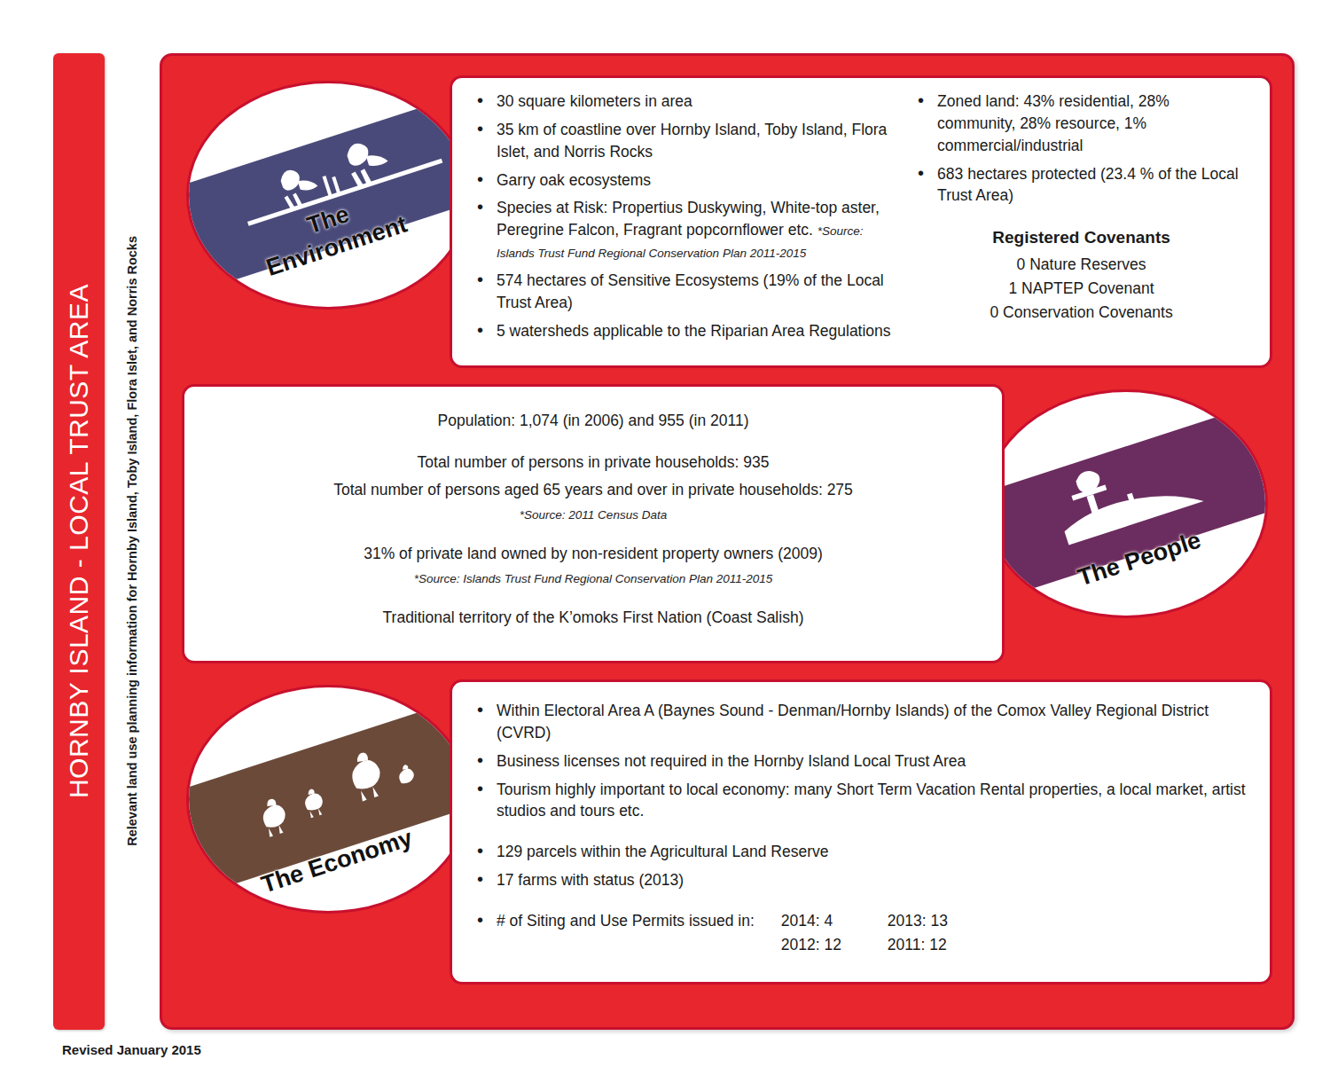HORNBY ISLAND - LOCAL TRUST AREA
Relevant land use planning information for Hornby Island, Toby Island, Flora Islet, and Norris Rocks
The Environment
30 square kilometers in area
35 km of coastline over Hornby Island, Toby Island, Flora Islet, and Norris Rocks
Garry oak ecosystems
Species at Risk: Propertius Duskywing, White-top aster, Peregrine Falcon, Fragrant popcornflower etc. *Source: Islands Trust Fund Regional Conservation Plan 2011-2015
574 hectares of Sensitive Ecosystems (19% of the Local Trust Area)
5 watersheds applicable to the Riparian Area Regulations
Zoned land: 43% residential, 28% community, 28% resource, 1% commercial/industrial
683 hectares protected (23.4 % of the Local Trust Area)
Registered Covenants
0 Nature Reserves
1 NAPTEP Covenant
0 Conservation Covenants
The People
Population: 1,074 (in 2006) and 955 (in 2011)
Total number of persons in private households: 935
Total number of persons aged 65 years and over in private households: 275
*Source: 2011 Census Data
31% of private land owned by non-resident property owners (2009)
*Source: Islands Trust Fund Regional Conservation Plan 2011-2015
Traditional territory of the K’omoks First Nation (Coast Salish)
The Economy
Within Electoral Area A (Baynes Sound - Denman/Hornby Islands) of the Comox Valley Regional District (CVRD)
Business licenses not required in the Hornby Island Local Trust Area
Tourism highly important to local economy: many Short Term Vacation Rental properties, a local market, artist studios and tours etc.
129 parcels within the Agricultural Land Reserve
17 farms with status (2013)
# of Siting and Use Permits issued in:
2014: 42013: 13 2012: 122011: 12
Revised January 2015